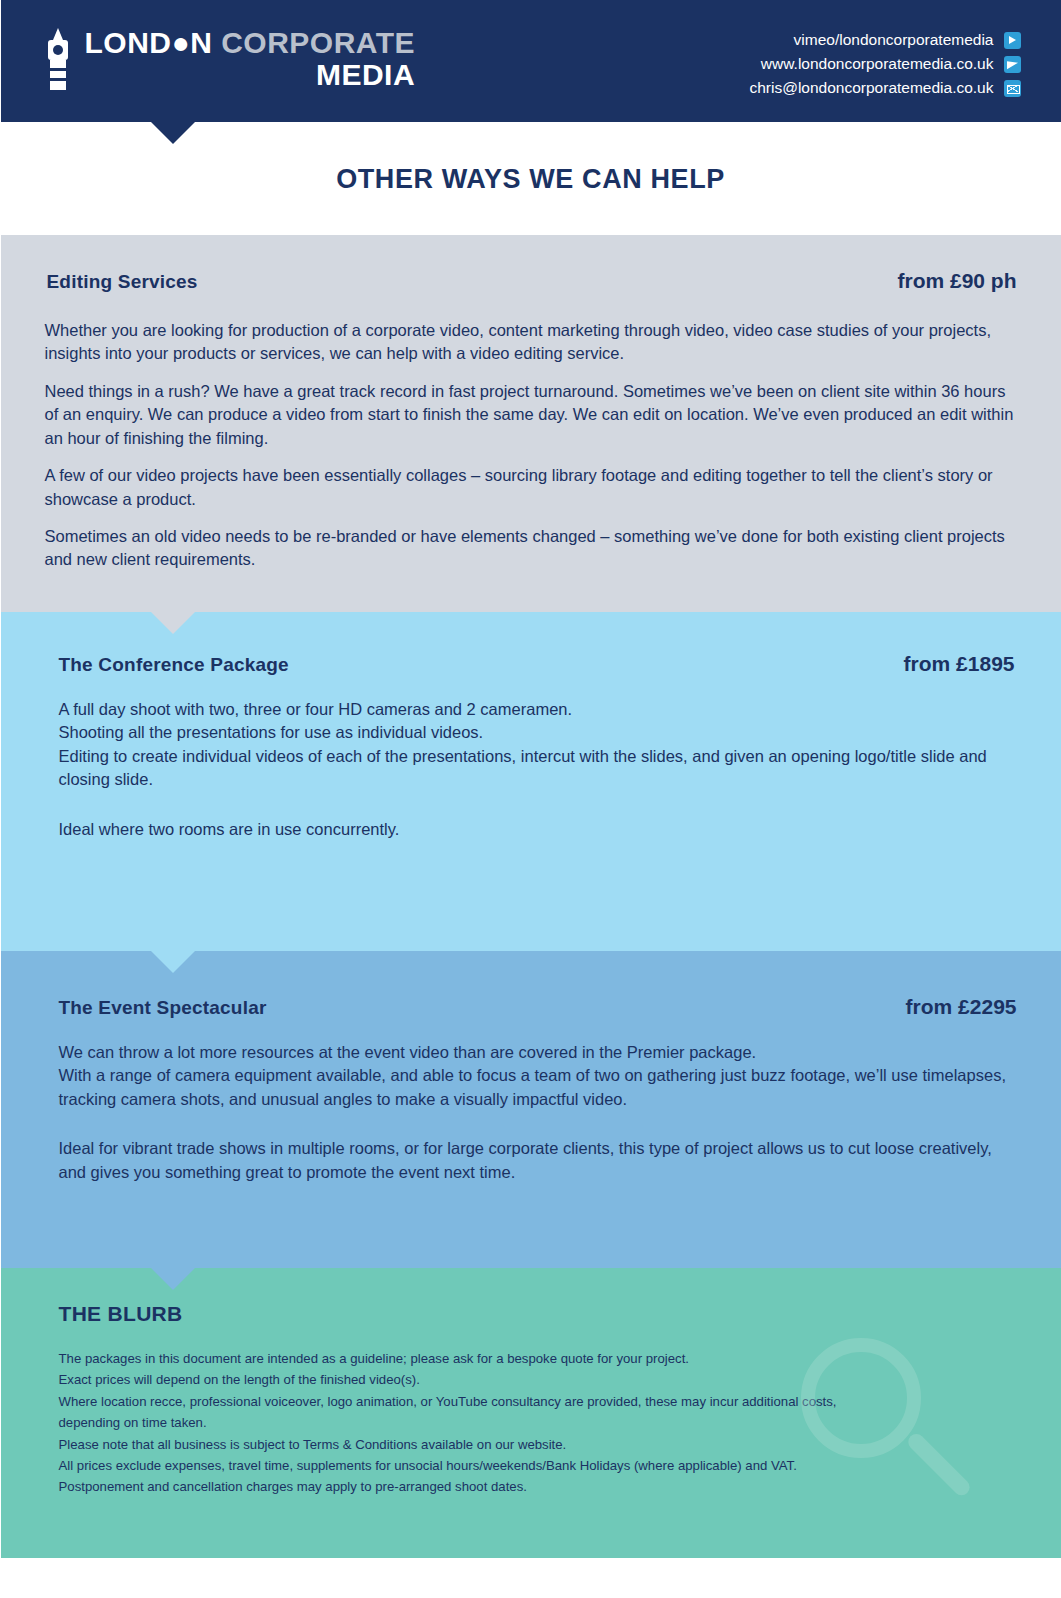LOND●N CORPORATE
MEDIA
vimeo/londoncorporatemedia
www.londoncorporatemedia.co.uk
chris@londoncorporatemedia.co.uk
OTHER WAYS WE CAN HELP
Editing Services
from £90 ph
Whether you are looking for production of a corporate video, content marketing through video, video case studies of your projects, insights into your products or services, we can help with a video editing service.
Need things in a rush? We have a great track record in fast project turnaround. Sometimes we’ve been on client site within 36 hours of an enquiry. We can produce a video from start to finish the same day. We can edit on location. We’ve even produced an edit within an hour of finishing the filming.
A few of our video projects have been essentially collages – sourcing library footage and editing together to tell the client’s story or showcase a product.
Sometimes an old video needs to be re-branded or have elements changed – something we’ve done for both existing client projects and new client requirements.
The Conference Package
from £1895
A full day shoot with two, three or four HD cameras and 2 cameramen.
Shooting all the presentations for use as individual videos.
Editing to create individual videos of each of the presentations, intercut with the slides, and given an opening logo/title slide and closing slide.
Ideal where two rooms are in use concurrently.
The Event Spectacular
from £2295
We can throw a lot more resources at the event video than are covered in the Premier package.
With a range of camera equipment available, and able to focus a team of two on gathering just buzz footage, we’ll use timelapses, tracking camera shots, and unusual angles to make a visually impactful video.
Ideal for vibrant trade shows in multiple rooms, or for large corporate clients, this type of project allows us to cut loose creatively, and gives you something great to promote the event next time.
THE BLURB
The packages in this document are intended as a guideline; please ask for a bespoke quote for your project.
Exact prices will depend on the length of the finished video(s).
Where location recce, professional voiceover, logo animation, or YouTube consultancy are provided, these may incur additional costs, depending on time taken.
Please note that all business is subject to Terms & Conditions available on our website.
All prices exclude expenses, travel time, supplements for unsocial hours/weekends/Bank Holidays (where applicable) and VAT. Postponement and cancellation charges may apply to pre-arranged shoot dates.